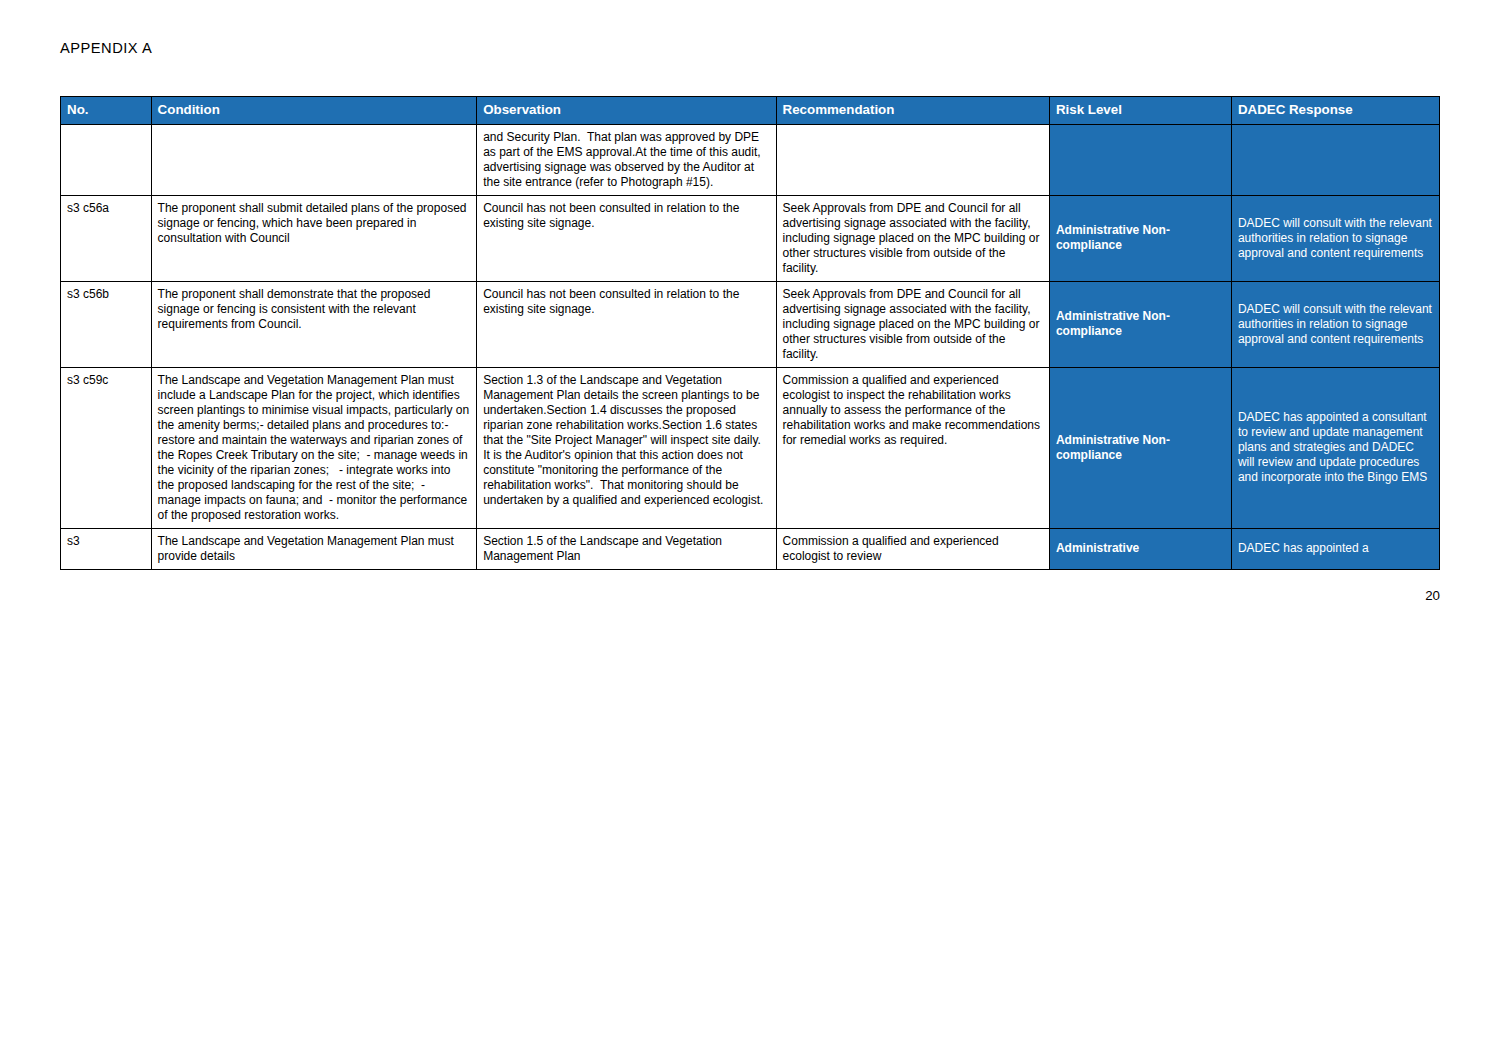APPENDIX A
| No. | Condition | Observation | Recommendation | Risk Level | DADEC Response |
| --- | --- | --- | --- | --- | --- |
| | | and Security Plan. That plan was approved by DPE as part of the EMS approval.At the time of this audit, advertising signage was observed by the Auditor at the site entrance (refer to Photograph #15). | | | |
| s3 c56a | The proponent shall submit detailed plans of the proposed signage or fencing, which have been prepared in consultation with Council | Council has not been consulted in relation to the existing site signage. | Seek Approvals from DPE and Council for all advertising signage associated with the facility, including signage placed on the MPC building or other structures visible from outside of the facility. | Administrative Non-compliance | DADEC will consult with the relevant authorities in relation to signage approval and content requirements |
| s3 c56b | The proponent shall demonstrate that the proposed signage or fencing is consistent with the relevant requirements from Council. | Council has not been consulted in relation to the existing site signage. | Seek Approvals from DPE and Council for all advertising signage associated with the facility, including signage placed on the MPC building or other structures visible from outside of the facility. | Administrative Non-compliance | DADEC will consult with the relevant authorities in relation to signage approval and content requirements |
| s3 c59c | The Landscape and Vegetation Management Plan must include a Landscape Plan for the project, which identifies screen plantings to minimise visual impacts, particularly on the amenity berms;- detailed plans and procedures to:- restore and maintain the waterways and riparian zones of the Ropes Creek Tributary on the site; - manage weeds in the vicinity of the riparian zones; - integrate works into the proposed landscaping for the rest of the site; - manage impacts on fauna; and - monitor the performance of the proposed restoration works. | Section 1.3 of the Landscape and Vegetation Management Plan details the screen plantings to be undertaken.Section 1.4 discusses the proposed riparian zone rehabilitation works.Section 1.6 states that the "Site Project Manager" will inspect site daily. It is the Auditor's opinion that this action does not constitute "monitoring the performance of the rehabilitation works". That monitoring should be undertaken by a qualified and experienced ecologist. | Commission a qualified and experienced ecologist to inspect the rehabilitation works annually to assess the performance of the rehabilitation works and make recommendations for remedial works as required. | Administrative Non-compliance | DADEC has appointed a consultant to review and update management plans and strategies and DADEC will review and update procedures and incorporate into the Bingo EMS |
| s3 | The Landscape and Vegetation Management Plan must provide details | Section 1.5 of the Landscape and Vegetation Management Plan | Commission a qualified and experienced ecologist to review | Administrative | DADEC has appointed a |
20